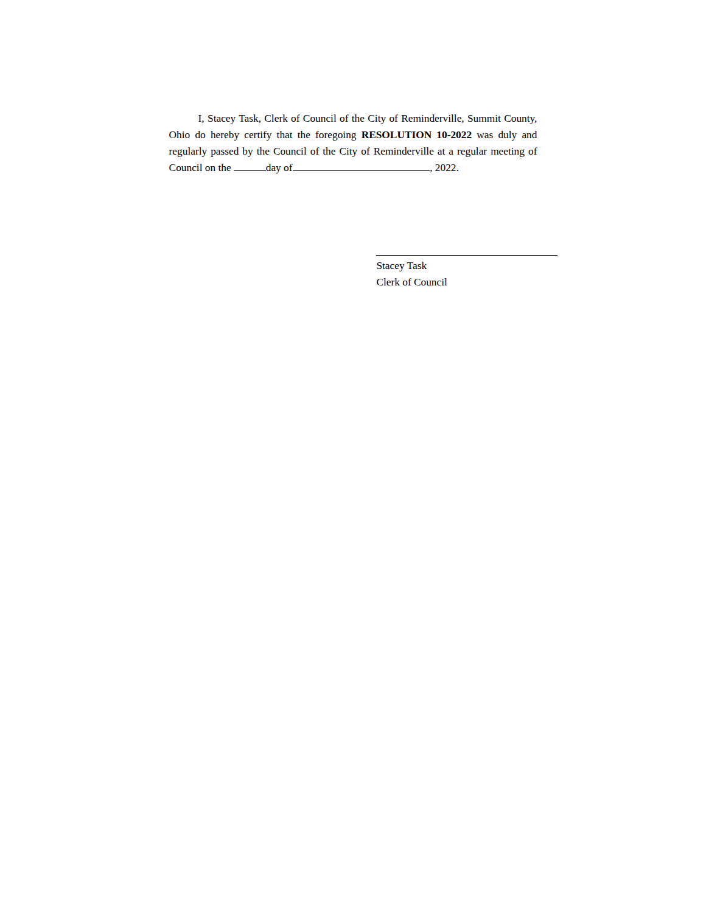I, Stacey Task, Clerk of Council of the City of Reminderville, Summit County, Ohio do hereby certify that the foregoing RESOLUTION 10-2022 was duly and regularly passed by the Council of the City of Reminderville at a regular meeting of Council on the day of , 2022.
Stacey Task
Clerk of Council